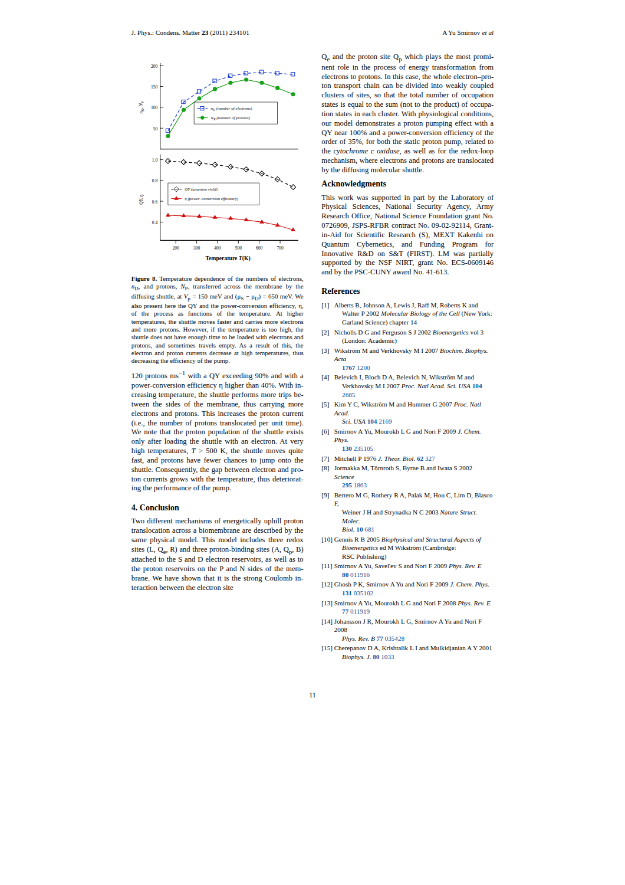J. Phys.: Condens. Matter 23 (2011) 234101
A Yu Smirnov et al
200 150 100 50 nD, NP nD (number of electrons) NP (number of protons) 1.0 0.8 0.6 0.4 QY, η QY (quantum yield) η (power–conversion efficiency) 200 300 400 500 600 700 Temperature T(K)
Figure 8. Temperature dependence of the numbers of electrons, nD, and protons, NP, transferred across the membrane by the diffusing shuttle, at Vp = 150 meV and (μS − μD) = 650 meV. We also present here the QY and the power-conversion efficiency, η, of the process as functions of the temperature. At higher temperatures, the shuttle moves faster and carries more electrons and more protons. However, if the temperature is too high, the shuttle does not have enough time to be loaded with electrons and protons, and sometimes travels empty. As a result of this, the electron and proton currents decrease at high temperatures, thus decreasing the efficiency of the pump.
120 protons ms−1 with a QY exceeding 90% and with a power-conversion efficiency η higher than 40%. With increasing temperature, the shuttle performs more trips between the sides of the membrane, thus carrying more electrons and protons. This increases the proton current (i.e., the number of protons translocated per unit time). We note that the proton population of the shuttle exists only after loading the shuttle with an electron. At very high temperatures, T > 500 K, the shuttle moves quite fast, and protons have fewer chances to jump onto the shuttle. Consequently, the gap between electron and proton currents grows with the temperature, thus deteriorating the performance of the pump.
4. Conclusion
Two different mechanisms of energetically uphill proton translocation across a biomembrane are described by the same physical model. This model includes three redox sites (L, Qe, R) and three proton-binding sites (A, Qp, B) attached to the S and D electron reservoirs, as well as to the proton reservoirs on the P and N sides of the membrane. We have shown that it is the strong Coulomb interaction between the electron site
Qe and the proton site Qp which plays the most prominent role in the process of energy transformation from electrons to protons. In this case, the whole electron–proton transport chain can be divided into weakly coupled clusters of sites, so that the total number of occupation states is equal to the sum (not to the product) of occupation states in each cluster. With physiological conditions, our model demonstrates a proton pumping effect with a QY near 100% and a power-conversion efficiency of the order of 35%, for both the static proton pump, related to the cytochrome c oxidase, as well as for the redox-loop mechanism, where electrons and protons are translocated by the diffusing molecular shuttle.
Acknowledgments
This work was supported in part by the Laboratory of Physical Sciences, National Security Agency, Army Research Office, National Science Foundation grant No. 0726909, JSPS-RFBR contract No. 09-02-92114, Grant-in-Aid for Scientific Research (S), MEXT Kakenhi on Quantum Cybernetics, and Funding Program for Innovative R&D on S&T (FIRST). LM was partially supported by the NSF NIRT, grant No. ECS-0609146 and by the PSC-CUNY award No. 41-613.
References
Alberts B, Johnson A, Lewis J, Raff M, Roberts K and Walter P 2002 Molecular Biology of the Cell (New York: Garland Science) chapter 14
Nicholls D G and Ferguson S J 2002 Bioenergetics vol 3 (London: Academic)
Wikström M and Verkhovsky M I 2007 Biochim. Biophys. Acta 1767 1200
Belevich I, Bloch D A, Belevich N, Wikström M and Verkhovsky M I 2007 Proc. Natl Acad. Sci. USA 104 2685
Kim Y C, Wikström M and Hummer G 2007 Proc. Natl Acad. Sci. USA 104 2169
Smirnov A Yu, Mourokh L G and Nori F 2009 J. Chem. Phys. 130 235105
Mitchell P 1976 J. Theor. Biol. 62 327
Jormakka M, Törnroth S, Byrne B and Iwata S 2002 Science 295 1863
Bertero M G, Rothery R A, Palak M, Hou C, Lim D, Blasco F, Weiner J H and Strynadka N C 2003 Nature Struct. Molec. Biol. 10 681
Gennis R B 2005 Biophysical and Structural Aspects of Bioenergetics ed M Wikström (Cambridge: RSC Publishing)
Smirnov A Yu, Savel'ev S and Nori F 2009 Phys. Rev. E 80 011916
Ghosh P K, Smirnov A Yu and Nori F 2009 J. Chem. Phys. 131 035102
Smirnov A Yu, Mourokh L G and Nori F 2008 Phys. Rev. E 77 011919
Johansson J R, Mourokh L G, Smirnov A Yu and Nori F 2008 Phys. Rev. B 77 035428
Cherepanov D A, Krishtalik L I and Mulkidjanian A Y 2001 Biophys. J. 80 1033
11